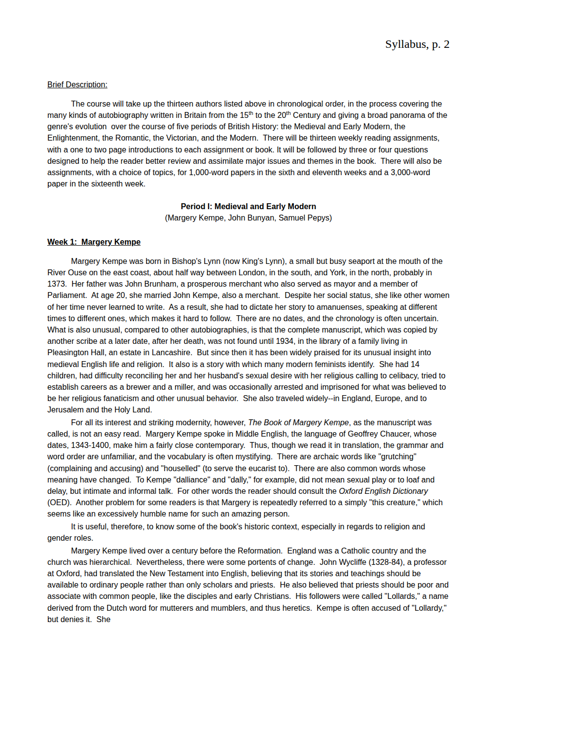Syllabus, p. 2
Brief Description:
The course will take up the thirteen authors listed above in chronological order, in the process covering the many kinds of autobiography written in Britain from the 15th to the 20th Century and giving a broad panorama of the genre's evolution over the course of five periods of British History: the Medieval and Early Modern, the Enlightenment, the Romantic, the Victorian, and the Modern. There will be thirteen weekly reading assignments, with a one to two page introductions to each assignment or book. It will be followed by three or four questions designed to help the reader better review and assimilate major issues and themes in the book. There will also be assignments, with a choice of topics, for 1,000-word papers in the sixth and eleventh weeks and a 3,000-word paper in the sixteenth week.
Period I: Medieval and Early Modern
(Margery Kempe, John Bunyan, Samuel Pepys)
Week 1: Margery Kempe
Margery Kempe was born in Bishop's Lynn (now King's Lynn), a small but busy seaport at the mouth of the River Ouse on the east coast, about half way between London, in the south, and York, in the north, probably in 1373. Her father was John Brunham, a prosperous merchant who also served as mayor and a member of Parliament. At age 20, she married John Kempe, also a merchant. Despite her social status, she like other women of her time never learned to write. As a result, she had to dictate her story to amanuenses, speaking at different times to different ones, which makes it hard to follow. There are no dates, and the chronology is often uncertain. What is also unusual, compared to other autobiographies, is that the complete manuscript, which was copied by another scribe at a later date, after her death, was not found until 1934, in the library of a family living in Pleasington Hall, an estate in Lancashire. But since then it has been widely praised for its unusual insight into medieval English life and religion. It also is a story with which many modern feminists identify. She had 14 children, had difficulty reconciling her and her husband's sexual desire with her religious calling to celibacy, tried to establish careers as a brewer and a miller, and was occasionally arrested and imprisoned for what was believed to be her religious fanaticism and other unusual behavior. She also traveled widely--in England, Europe, and to Jerusalem and the Holy Land.
For all its interest and striking modernity, however, The Book of Margery Kempe, as the manuscript was called, is not an easy read. Margery Kempe spoke in Middle English, the language of Geoffrey Chaucer, whose dates, 1343-1400, make him a fairly close contemporary. Thus, though we read it in translation, the grammar and word order are unfamiliar, and the vocabulary is often mystifying. There are archaic words like "grutching" (complaining and accusing) and "houselled" (to serve the eucarist to). There are also common words whose meaning have changed. To Kempe "dalliance" and "dally," for example, did not mean sexual play or to loaf and delay, but intimate and informal talk. For other words the reader should consult the Oxford English Dictionary (OED). Another problem for some readers is that Margery is repeatedly referred to a simply "this creature," which seems like an excessively humble name for such an amazing person.
It is useful, therefore, to know some of the book's historic context, especially in regards to religion and gender roles.
Margery Kempe lived over a century before the Reformation. England was a Catholic country and the church was hierarchical. Nevertheless, there were some portents of change. John Wycliffe (1328-84), a professor at Oxford, had translated the New Testament into English, believing that its stories and teachings should be available to ordinary people rather than only scholars and priests. He also believed that priests should be poor and associate with common people, like the disciples and early Christians. His followers were called "Lollards," a name derived from the Dutch word for mutterers and mumblers, and thus heretics. Kempe is often accused of "Lollardy," but denies it. She